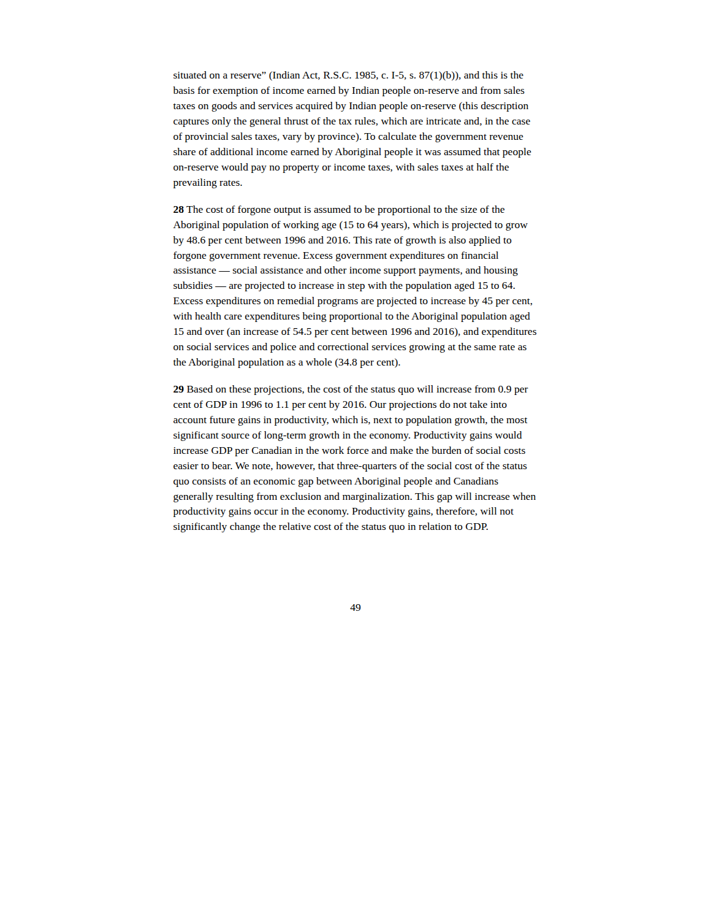situated on a reserve” (Indian Act, R.S.C. 1985, c. I-5, s. 87(1)(b)), and this is the basis for exemption of income earned by Indian people on-reserve and from sales taxes on goods and services acquired by Indian people on-reserve (this description captures only the general thrust of the tax rules, which are intricate and, in the case of provincial sales taxes, vary by province). To calculate the government revenue share of additional income earned by Aboriginal people it was assumed that people on-reserve would pay no property or income taxes, with sales taxes at half the prevailing rates.
28 The cost of forgone output is assumed to be proportional to the size of the Aboriginal population of working age (15 to 64 years), which is projected to grow by 48.6 per cent between 1996 and 2016. This rate of growth is also applied to forgone government revenue. Excess government expenditures on financial assistance — social assistance and other income support payments, and housing subsidies — are projected to increase in step with the population aged 15 to 64. Excess expenditures on remedial programs are projected to increase by 45 per cent, with health care expenditures being proportional to the Aboriginal population aged 15 and over (an increase of 54.5 per cent between 1996 and 2016), and expenditures on social services and police and correctional services growing at the same rate as the Aboriginal population as a whole (34.8 per cent).
29 Based on these projections, the cost of the status quo will increase from 0.9 per cent of GDP in 1996 to 1.1 per cent by 2016. Our projections do not take into account future gains in productivity, which is, next to population growth, the most significant source of long-term growth in the economy. Productivity gains would increase GDP per Canadian in the work force and make the burden of social costs easier to bear. We note, however, that three-quarters of the social cost of the status quo consists of an economic gap between Aboriginal people and Canadians generally resulting from exclusion and marginalization. This gap will increase when productivity gains occur in the economy. Productivity gains, therefore, will not significantly change the relative cost of the status quo in relation to GDP.
49